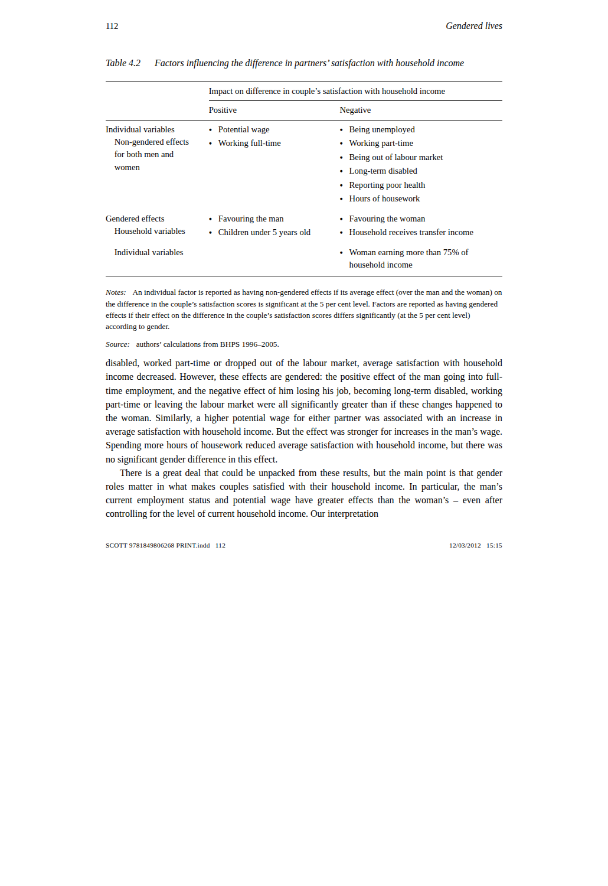112 Gendered lives
Table 4.2 Factors influencing the difference in partners’ satisfaction with household income
| | Impact on difference in couple’s satisfaction with household income |
| | Positive | Negative |
| Individual variables Non-gendered effects for both men and women | Potential wage Working full-time | Being unemployed Working part-time Being out of labour market Long-term disabled Reporting poor health Hours of housework |
| Gendered effects Household variables | Favouring the man Children under 5 years old | Favouring the woman Household receives transfer income |
| Individual variables | | Woman earning more than 75% of household income |
Notes: An individual factor is reported as having non-gendered effects if its average effect (over the man and the woman) on the difference in the couple’s satisfaction scores is significant at the 5 per cent level. Factors are reported as having gendered effects if their effect on the difference in the couple’s satisfaction scores differs significantly (at the 5 per cent level) according to gender.
Source: authors’ calculations from BHPS 1996–2005.
disabled, worked part-time or dropped out of the labour market, average satisfaction with household income decreased. However, these effects are gendered: the positive effect of the man going into full-time employment, and the negative effect of him losing his job, becoming long-term disabled, working part-time or leaving the labour market were all significantly greater than if these changes happened to the woman. Similarly, a higher potential wage for either partner was associated with an increase in average satisfaction with household income. But the effect was stronger for increases in the man’s wage. Spending more hours of housework reduced average satisfaction with household income, but there was no significant gender difference in this effect.
There is a great deal that could be unpacked from these results, but the main point is that gender roles matter in what makes couples satisfied with their household income. In particular, the man’s current employment status and potential wage have greater effects than the woman’s – even after controlling for the level of current household income. Our interpretation
SCOTT 9781849806268 PRINT.indd 112 12/03/2012 15:15